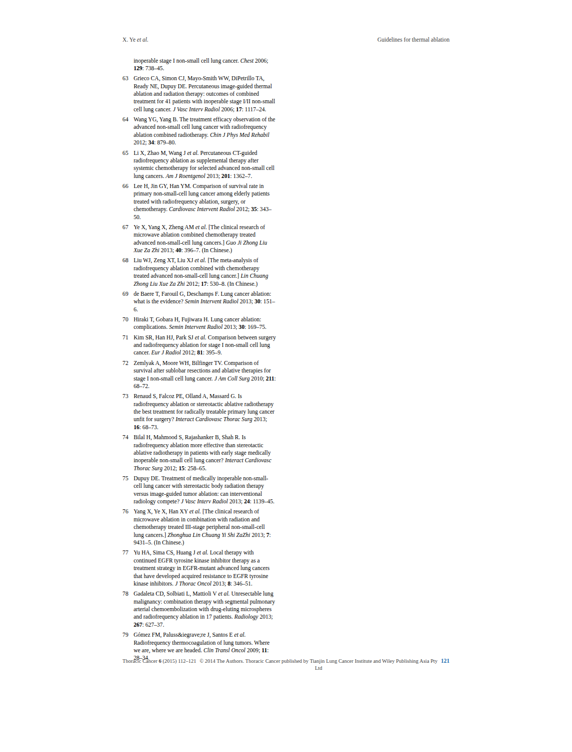X. Ye et al.
Guidelines for thermal ablation
inoperable stage I non-small cell lung cancer. Chest 2006; 129: 738–45.
63 Grieco CA, Simon CJ, Mayo-Smith WW, DiPetrillo TA, Ready NE, Dupuy DE. Percutaneous image-guided thermal ablation and radiation therapy: outcomes of combined treatment for 41 patients with inoperable stage I/II non-small cell lung cancer. J Vasc Interv Radiol 2006; 17: 1117–24.
64 Wang YG, Yang B. The treatment efficacy observation of the advanced non-small cell lung cancer with radiofrequency ablation combined radiotherapy. Chin J Phys Med Rehabil 2012; 34: 879–80.
65 Li X, Zhao M, Wang J et al. Percutaneous CT-guided radiofrequency ablation as supplemental therapy after systemic chemotherapy for selected advanced non-small cell lung cancers. Am J Roentgenol 2013; 201: 1362–7.
66 Lee H, Jin GY, Han YM. Comparison of survival rate in primary non-small-cell lung cancer among elderly patients treated with radiofrequency ablation, surgery, or chemotherapy. Cardiovasc Intervent Radiol 2012; 35: 343–50.
67 Ye X, Yang X, Zheng AM et al. [The clinical research of microwave ablation combined chemotherapy treated advanced non-small-cell lung cancers.] Guo Ji Zhong Liu Xue Za Zhi 2013; 40: 396–7. (In Chinese.)
68 Liu WJ, Zeng XT, Liu XJ et al. [The meta-analysis of radiofrequency ablation combined with chemotherapy treated advanced non-small-cell lung cancer.] Lin Chuang Zhong Liu Xue Za Zhi 2012; 17: 530–8. (In Chinese.)
69de Baere T, Farouil G, Deschamps F. Lung cancer ablation: what is the evidence? Semin Intervent Radiol 2013; 30: 151–6.
70 Hiraki T, Gobara H, Fujiwara H. Lung cancer ablation: complications. Semin Intervent Radiol 2013; 30: 169–75.
71 Kim SR, Han HJ, Park SJ et al. Comparison between surgery and radiofrequency ablation for stage I non-small cell lung cancer. Eur J Radiol 2012; 81: 395–9.
72 Zemlyak A, Moore WH, Bilfinger TV. Comparison of survival after sublobar resections and ablative therapies for stage I non-small cell lung cancer. J Am Coll Surg 2010; 211: 68–72.
73 Renaud S, Falcoz PE, Olland A, Massard G. Is radiofrequency ablation or stereotactic ablative radiotherapy the best treatment for radically treatable primary lung cancer unfit for surgery? Interact Cardiovasc Thorac Surg 2013; 16: 68–73.
74 Bilal H, Mahmood S, Rajashanker B, Shah R. Is radiofrequency ablation more effective than stereotactic ablative radiotherapy in patients with early stage medically inoperable non-small cell lung cancer? Interact Cardiovasc Thorac Surg 2012; 15: 258–65.
75 Dupuy DE. Treatment of medically inoperable non-small-cell lung cancer with stereotactic body radiation therapy versus image-guided tumor ablation: can interventional radiology compete? J Vasc Interv Radiol 2013; 24: 1139–45.
76 Yang X, Ye X, Han XY et al. [The clinical research of microwave ablation in combination with radiation and chemotherapy treated III-stage peripheral non-small-cell lung cancers.] Zhonghua Lin Chuang Yi Shi ZaZhi 2013; 7: 9431–5. (In Chinese.)
77 Yu HA, Sima CS, Huang J et al. Local therapy with continued EGFR tyrosine kinase inhibitor therapy as a treatment strategy in EGFR-mutant advanced lung cancers that have developed acquired resistance to EGFR tyrosine kinase inhibitors. J Thorac Oncol 2013; 8: 346–51.
78 Gadaleta CD, Solbiati L, Mattioli V et al. Unresectable lung malignancy: combination therapy with segmental pulmonary arterial chemoembolization with drug-eluting microspheres and radiofrequency ablation in 17 patients. Radiology 2013; 267: 627–37.
79 Gómez FM, Paluss&iegrave;re J, Santos E et al. Radiofrequency thermocoagulation of lung tumors. Where we are, where we are headed. Clin Transl Oncol 2009; 11: 28–34.
Thoracic Cancer 6 (2015) 112–121
© 2014 The Authors. Thoracic Cancer published by Tianjin Lung Cancer Institute and Wiley Publishing Asia Pty Ltd
121